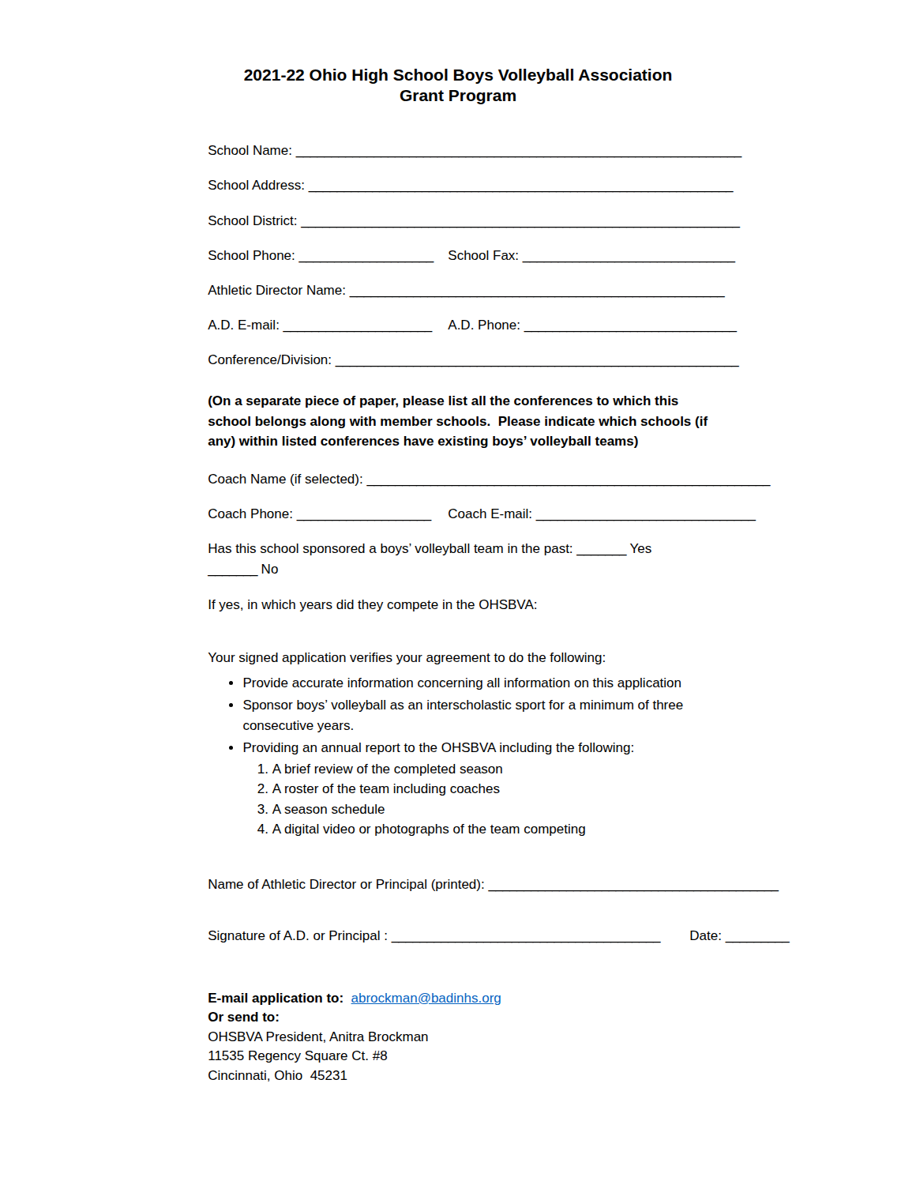2021-22 Ohio High School Boys Volleyball Association
Grant Program
School Name: _______________________________________________________________
School Address: ____________________________________________________________
School District: ______________________________________________________________
School Phone: ___________________
School Fax: ______________________________
Athletic Director Name: _____________________________________________________
A.D. E-mail: _____________________
A.D. Phone: ______________________________
Conference/Division: _________________________________________________________
(On a separate piece of paper, please list all the conferences to which this school belongs along with member schools. Please indicate which schools (if any) within listed conferences have existing boys’ volleyball teams)
Coach Name (if selected): _________________________________________________________
Coach Phone: ___________________
Coach E-mail: _______________________________
Has this school sponsored a boys’ volleyball team in the past: _______ Yes _______ No
If yes, in which years did they compete in the OHSBVA:
Your signed application verifies your agreement to do the following:
Provide accurate information concerning all information on this application
Sponsor boys’ volleyball as an interscholastic sport for a minimum of three consecutive years.
Providing an annual report to the OHSBVA including the following:
A brief review of the completed season
A roster of the team including coaches
A season schedule
A digital video or photographs of the team competing
Name of Athletic Director or Principal (printed): _________________________________________
Signature of A.D. or Principal : ______________________________________Date: _________
E-mail application to: abrockman@badinhs.org
Or send to:
OHSBVA President, Anitra Brockman
11535 Regency Square Ct. #8
Cincinnati, Ohio 45231